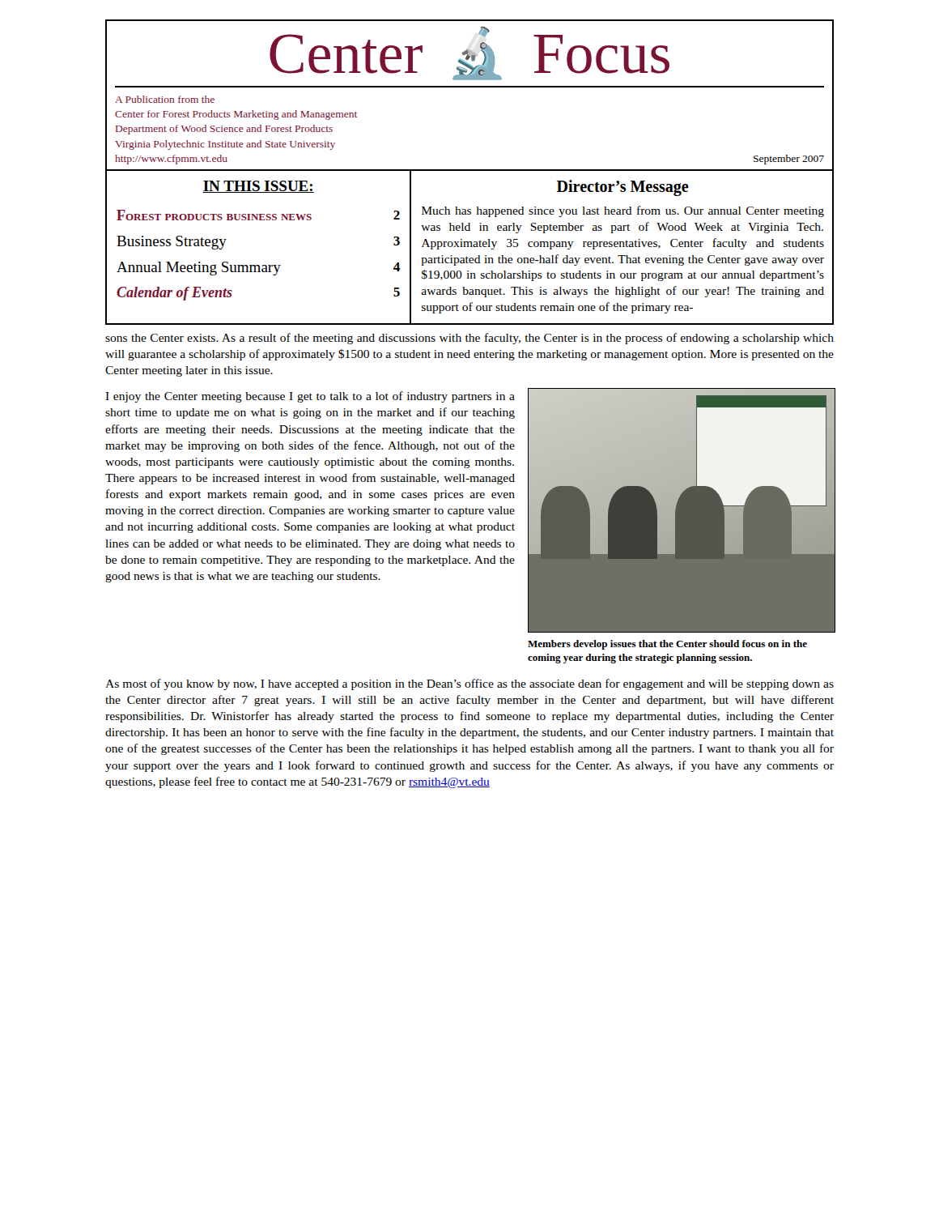Center
🔬
Focus
A Publication from the
Center for Forest Products Marketing and Management
Department of Wood Science and Forest Products
Virginia Polytechnic Institute and State University
http://www.cfpmm.vt.edu September 2007
IN THIS ISSUE:
| Forest products business news | 2 |
| Business Strategy | 3 |
| Annual Meeting Summary | 4 |
| Calendar of Events | 5 |
Director’s Message
Much has happened since you last heard from us. Our annual Center meeting was held in early September as part of Wood Week at Virginia Tech. Approximately 35 company representatives, Center faculty and students participated in the one-half day event. That evening the Center gave away over $19,000 in scholarships to students in our program at our annual department’s awards banquet. This is always the highlight of our year! The training and support of our students remain one of the primary rea-
sons the Center exists. As a result of the meeting and discussions with the faculty, the Center is in the process of endowing a scholarship which will guarantee a scholarship of approximately $1500 to a student in need entering the marketing or management option. More is presented on the Center meeting later in this issue.
I enjoy the Center meeting because I get to talk to a lot of industry partners in a short time to update me on what is going on in the market and if our teaching efforts are meeting their needs. Discussions at the meeting indicate that the market may be improving on both sides of the fence. Although, not out of the woods, most participants were cautiously optimistic about the coming months. There appears to be increased interest in wood from sustainable, well-managed forests and export markets remain good, and in some cases prices are even moving in the correct direction. Companies are working smarter to capture value and not incurring additional costs. Some companies are looking at what product lines can be added or what needs to be eliminated. They are doing what needs to be done to remain competitive. They are responding to the marketplace. And the good news is that is what we are teaching our students.
Members develop issues that the Center should focus on in the coming year during the strategic planning session.
As most of you know by now, I have accepted a position in the Dean’s office as the associate dean for engagement and will be stepping down as the Center director after 7 great years. I will still be an active faculty member in the Center and department, but will have different responsibilities. Dr. Winistorfer has already started the process to find someone to replace my departmental duties, including the Center directorship. It has been an honor to serve with the fine faculty in the department, the students, and our Center industry partners. I maintain that one of the greatest successes of the Center has been the relationships it has helped establish among all the partners. I want to thank you all for your support over the years and I look forward to continued growth and success for the Center. As always, if you have any comments or questions, please feel free to contact me at 540-231-7679 or rsmith4@vt.edu